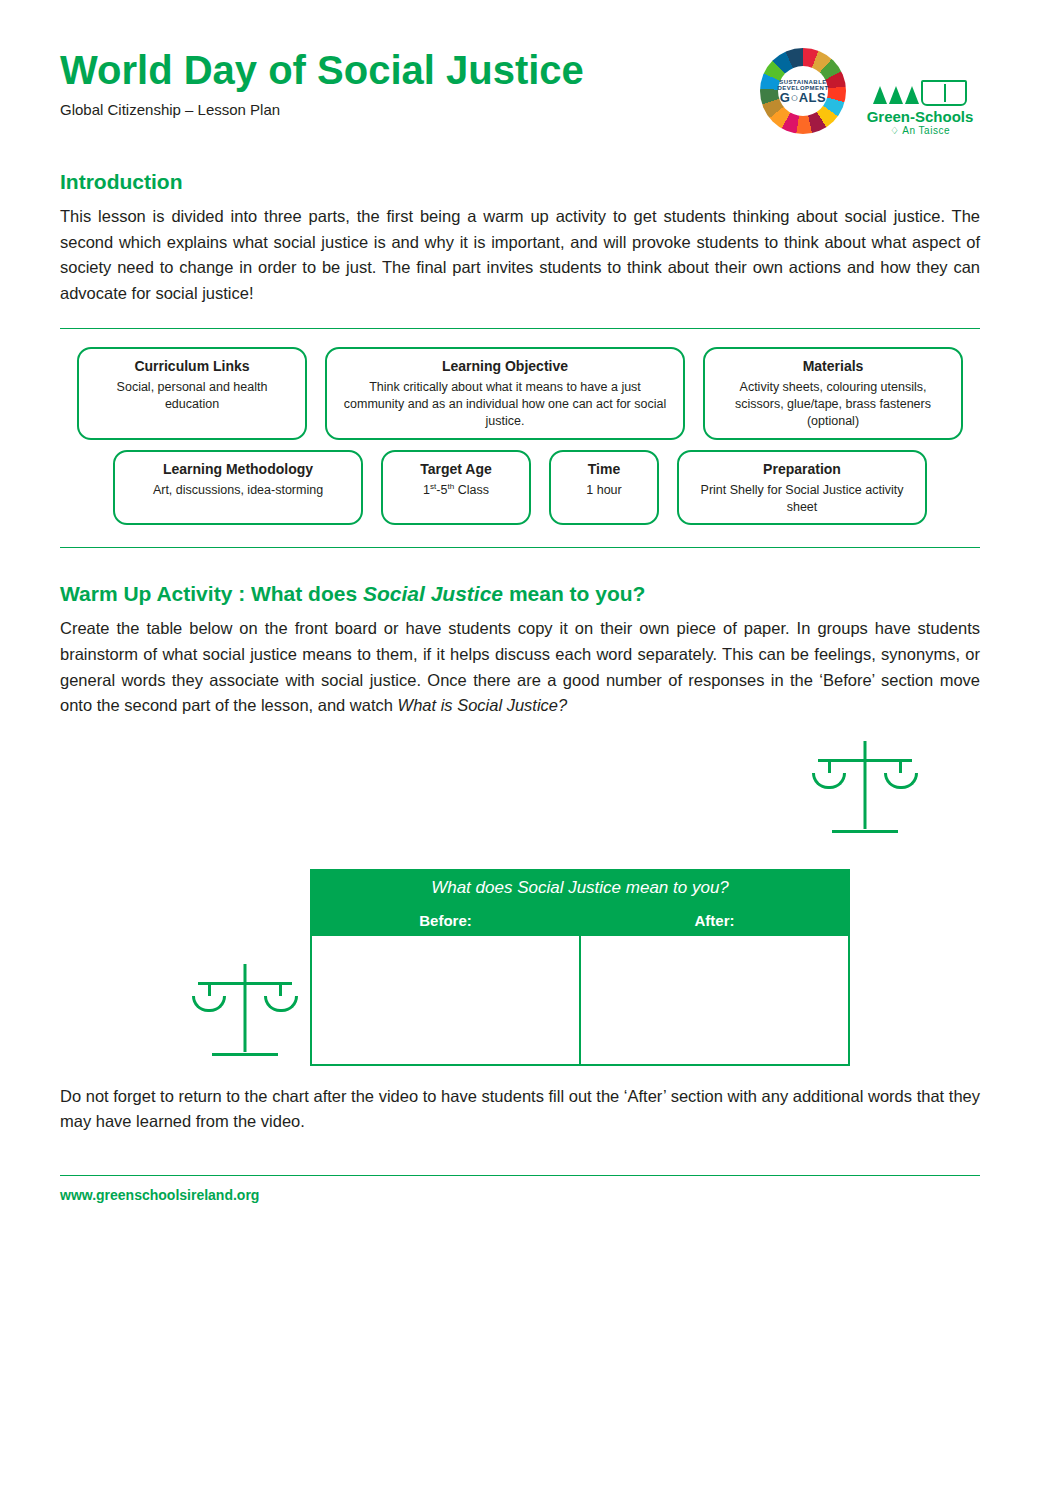World Day of Social Justice
Global Citizenship – Lesson Plan
SUSTAINABLE DEVELOPMENT G○ALS
Green-Schools
♢ An Taisce
Introduction
This lesson is divided into three parts, the first being a warm up activity to get students thinking about social justice. The second which explains what social justice is and why it is important, and will provoke students to think about what aspect of society need to change in order to be just. The final part invites students to think about their own actions and how they can advocate for social justice!
Curriculum Links Social, personal and health education
Learning Objective Think critically about what it means to have a just community and as an individual how one can act for social justice.
Materials Activity sheets, colouring utensils, scissors, glue/tape, brass fasteners (optional)
Learning Methodology Art, discussions, idea-storming
Target Age 1st-5th Class
Time 1 hour
Preparation Print Shelly for Social Justice activity sheet
Warm Up Activity : What does Social Justice mean to you?
Create the table below on the front board or have students copy it on their own piece of paper. In groups have students brainstorm of what social justice means to them, if it helps discuss each word separately. This can be feelings, synonyms, or general words they associate with social justice. Once there are a good number of responses in the ‘Before’ section move onto the second part of the lesson, and watch What is Social Justice?
What does Social Justice mean to you?
| Before: | After: |
| --- | --- |
Do not forget to return to the chart after the video to have students fill out the ‘After’ section with any additional words that they may have learned from the video.
www.greenschoolsireland.org